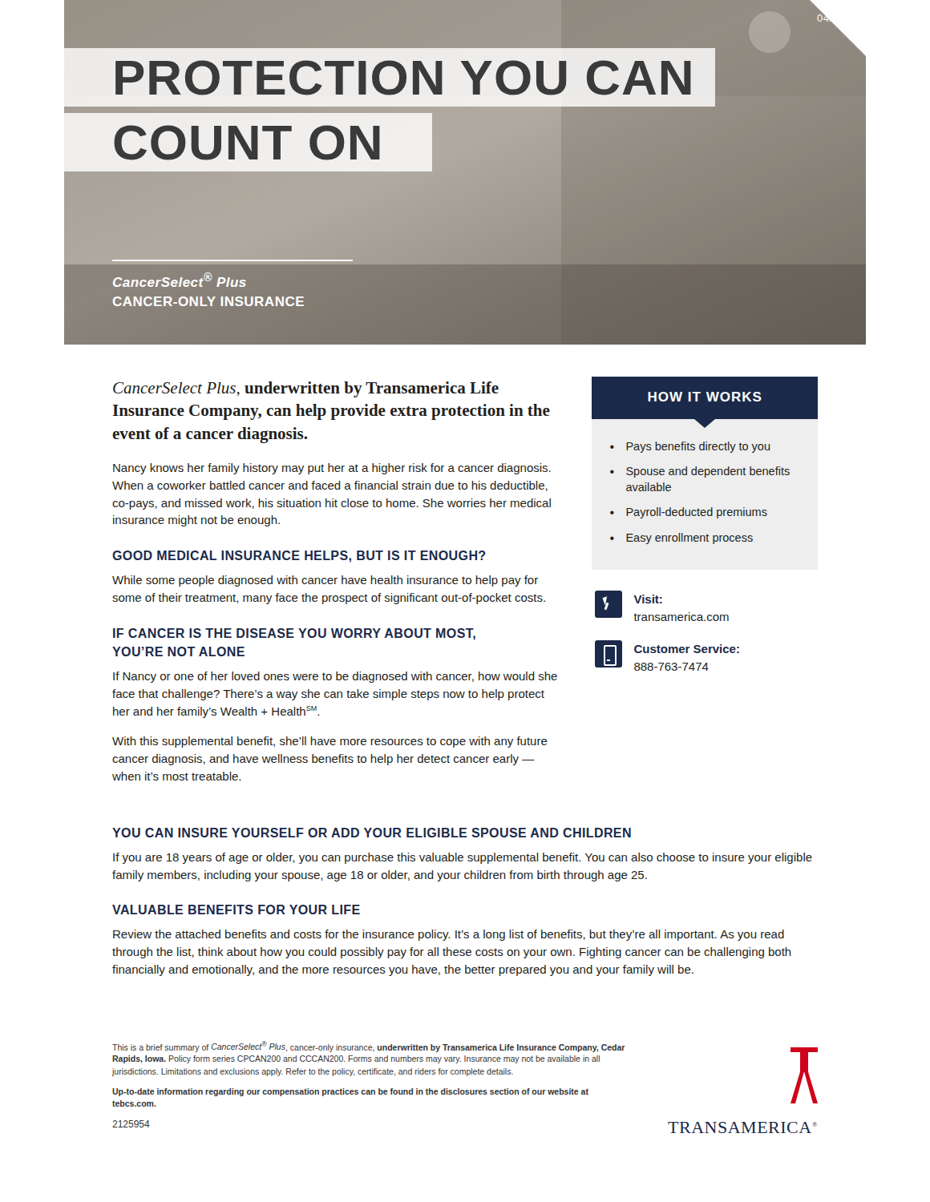04/22
Protection You Can
Count On
CancerSelect® Plus
Cancer-Only Insurance
CancerSelect Plus, underwritten by Transamerica Life Insurance Company, can help provide extra protection in the event of a cancer diagnosis.
Nancy knows her family history may put her at a higher risk for a cancer diagnosis. When a coworker battled cancer and faced a financial strain due to his deductible, co-pays, and missed work, his situation hit close to home. She worries her medical insurance might not be enough.
Good medical insurance helps, but is it enough?
While some people diagnosed with cancer have health insurance to help pay for some of their treatment, many face the prospect of significant out-of-pocket costs.
If cancer is the disease you worry about most,
you’re not alone
If Nancy or one of her loved ones were to be diagnosed with cancer, how would she face that challenge? There’s a way she can take simple steps now to help protect her and her family’s Wealth + HealthSM.
With this supplemental benefit, she’ll have more resources to cope with any future cancer diagnosis, and have wellness benefits to help her detect cancer early — when it’s most treatable.
How It Works
Pays benefits directly to you
Spouse and dependent benefits available
Payroll-deducted premiums
Easy enrollment process
Visit:
transamerica.com
Customer Service:
888-763-7474
You can insure yourself or add your eligible spouse and children
If you are 18 years of age or older, you can purchase this valuable supplemental benefit. You can also choose to insure your eligible family members, including your spouse, age 18 or older, and your children from birth through age 25.
Valuable benefits for your life
Review the attached benefits and costs for the insurance policy. It’s a long list of benefits, but they’re all important. As you read through the list, think about how you could possibly pay for all these costs on your own. Fighting cancer can be challenging both financially and emotionally, and the more resources you have, the better prepared you and your family will be.
This is a brief summary of CancerSelect® Plus, cancer-only insurance, underwritten by Transamerica Life Insurance Company, Cedar Rapids, Iowa. Policy form series CPCAN200 and CCCAN200. Forms and numbers may vary. Insurance may not be available in all jurisdictions. Limitations and exclusions apply. Refer to the policy, certificate, and riders for complete details.
Up-to-date information regarding our compensation practices can be found in the disclosures section of our website at tebcs.com.
2125954
Transamerica®